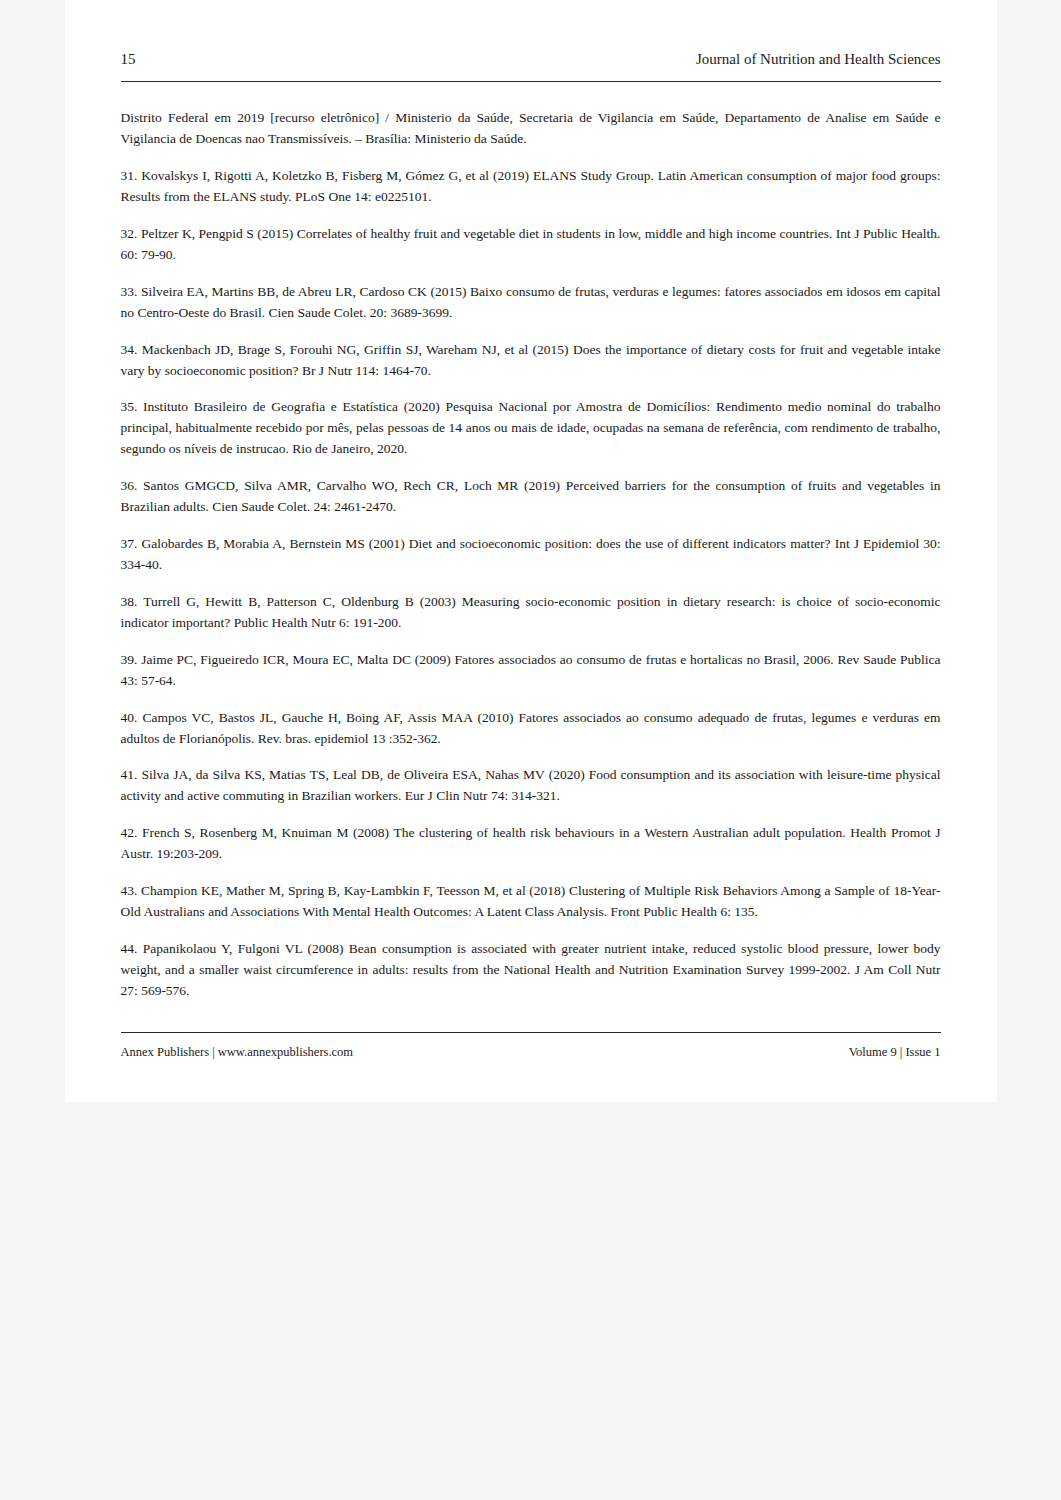15
Journal of Nutrition and Health Sciences
Distrito Federal em 2019 [recurso eletrônico] / Ministerio da Saúde, Secretaria de Vigilancia em Saúde, Departamento de Analise em Saúde e Vigilancia de Doencas nao Transmissíveis. – Brasília: Ministerio da Saúde.
31. Kovalskys I, Rigotti A, Koletzko B, Fisberg M, Gómez G, et al (2019) ELANS Study Group. Latin American consumption of major food groups: Results from the ELANS study. PLoS One 14: e0225101.
32. Peltzer K, Pengpid S (2015) Correlates of healthy fruit and vegetable diet in students in low, middle and high income countries. Int J Public Health. 60: 79-90.
33. Silveira EA, Martins BB, de Abreu LR, Cardoso CK (2015) Baixo consumo de frutas, verduras e legumes: fatores associados em idosos em capital no Centro-Oeste do Brasil. Cien Saude Colet. 20: 3689-3699.
34. Mackenbach JD, Brage S, Forouhi NG, Griffin SJ, Wareham NJ, et al (2015) Does the importance of dietary costs for fruit and vegetable intake vary by socioeconomic position? Br J Nutr 114: 1464-70.
35. Instituto Brasileiro de Geografia e Estatística (2020) Pesquisa Nacional por Amostra de Domicílios: Rendimento medio nominal do trabalho principal, habitualmente recebido por mês, pelas pessoas de 14 anos ou mais de idade, ocupadas na semana de referência, com rendimento de trabalho, segundo os níveis de instrucao. Rio de Janeiro, 2020.
36. Santos GMGCD, Silva AMR, Carvalho WO, Rech CR, Loch MR (2019) Perceived barriers for the consumption of fruits and vegetables in Brazilian adults. Cien Saude Colet. 24: 2461-2470.
37. Galobardes B, Morabia A, Bernstein MS (2001) Diet and socioeconomic position: does the use of different indicators matter? Int J Epidemiol 30: 334-40.
38. Turrell G, Hewitt B, Patterson C, Oldenburg B (2003) Measuring socio-economic position in dietary research: is choice of socio-economic indicator important? Public Health Nutr 6: 191-200.
39. Jaime PC, Figueiredo ICR, Moura EC, Malta DC (2009) Fatores associados ao consumo de frutas e hortalicas no Brasil, 2006. Rev Saude Publica 43: 57-64.
40. Campos VC, Bastos JL, Gauche H, Boing AF, Assis MAA (2010) Fatores associados ao consumo adequado de frutas, legumes e verduras em adultos de Florianópolis. Rev. bras. epidemiol 13 :352-362.
41. Silva JA, da Silva KS, Matias TS, Leal DB, de Oliveira ESA, Nahas MV (2020) Food consumption and its association with leisure-time physical activity and active commuting in Brazilian workers. Eur J Clin Nutr 74: 314-321.
42. French S, Rosenberg M, Knuiman M (2008) The clustering of health risk behaviours in a Western Australian adult population. Health Promot J Austr. 19:203-209.
43. Champion KE, Mather M, Spring B, Kay-Lambkin F, Teesson M, et al (2018) Clustering of Multiple Risk Behaviors Among a Sample of 18-Year-Old Australians and Associations With Mental Health Outcomes: A Latent Class Analysis. Front Public Health 6: 135.
44. Papanikolaou Y, Fulgoni VL (2008) Bean consumption is associated with greater nutrient intake, reduced systolic blood pressure, lower body weight, and a smaller waist circumference in adults: results from the National Health and Nutrition Examination Survey 1999-2002. J Am Coll Nutr 27: 569-576.
Annex Publishers | www.annexpublishers.com
Volume 9 | Issue 1